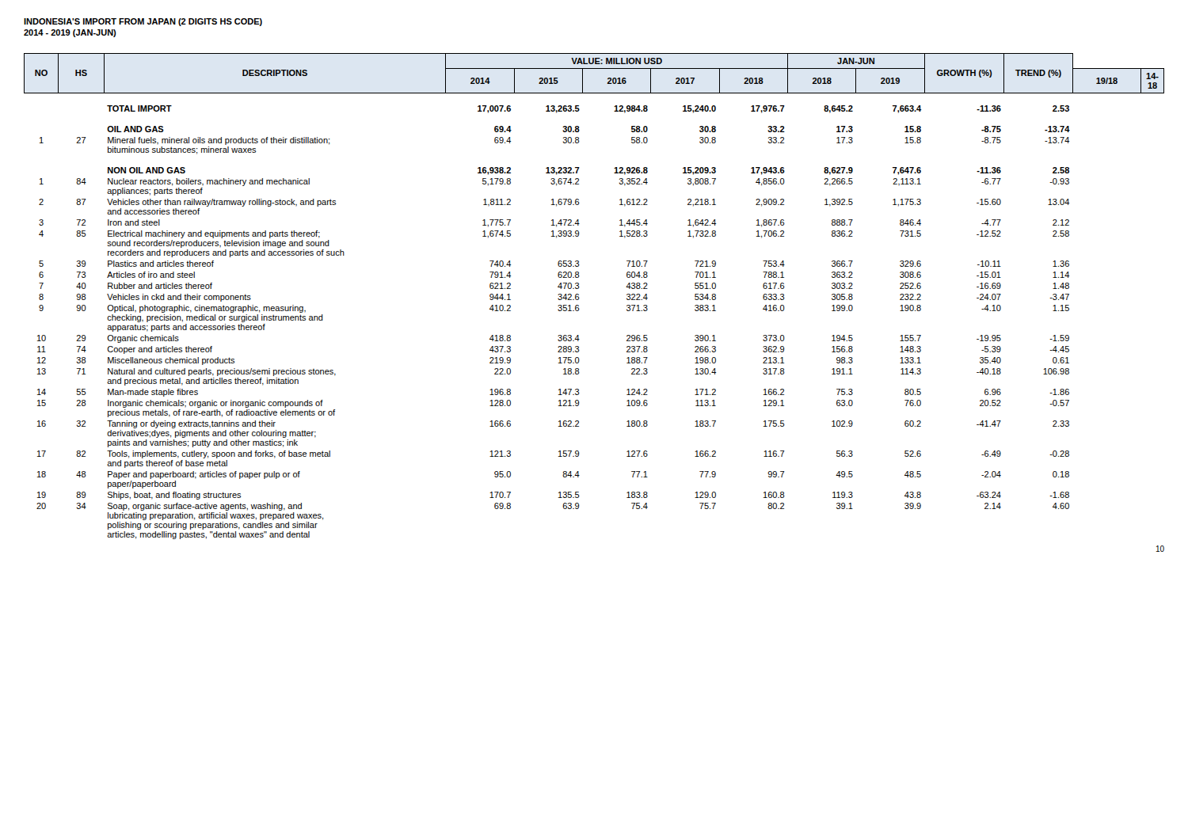INDONESIA'S IMPORT FROM JAPAN (2 DIGITS HS CODE)
2014 - 2019 (JAN-JUN)
| NO | HS | DESCRIPTIONS | VALUE: MILLION USD | JAN-JUN | GROWTH (%) | TREND (%) |
| --- | --- | --- | --- | --- | --- | --- |
| 2014 | 2015 | 2016 | 2017 | 2018 | 2018 | 2019 | 19/18 | 14-18 |
| | | TOTAL IMPORT | 17,007.6 | 13,263.5 | 12,984.8 | 15,240.0 | 17,976.7 | 8,645.2 | 7,663.4 | -11.36 | 2.53 |
| | | OIL AND GAS | 69.4 | 30.8 | 58.0 | 30.8 | 33.2 | 17.3 | 15.8 | -8.75 | -13.74 |
| 1 | 27 | Mineral fuels, mineral oils and products of their distillation; bituminous substances; mineral waxes | 69.4 | 30.8 | 58.0 | 30.8 | 33.2 | 17.3 | 15.8 | -8.75 | -13.74 |
| | | NON OIL AND GAS | 16,938.2 | 13,232.7 | 12,926.8 | 15,209.3 | 17,943.6 | 8,627.9 | 7,647.6 | -11.36 | 2.58 |
| 1 | 84 | Nuclear reactors, boilers, machinery and mechanical appliances; parts thereof | 5,179.8 | 3,674.2 | 3,352.4 | 3,808.7 | 4,856.0 | 2,266.5 | 2,113.1 | -6.77 | -0.93 |
| 2 | 87 | Vehicles other than railway/tramway rolling-stock, and parts and accessories thereof | 1,811.2 | 1,679.6 | 1,612.2 | 2,218.1 | 2,909.2 | 1,392.5 | 1,175.3 | -15.60 | 13.04 |
| 3 | 72 | Iron and steel | 1,775.7 | 1,472.4 | 1,445.4 | 1,642.4 | 1,867.6 | 888.7 | 846.4 | -4.77 | 2.12 |
| 4 | 85 | Electrical machinery and equipments and parts thereof; sound recorders/reproducers, television image and sound recorders and reproducers and parts and accessories of such | 1,674.5 | 1,393.9 | 1,528.3 | 1,732.8 | 1,706.2 | 836.2 | 731.5 | -12.52 | 2.58 |
| 5 | 39 | Plastics and articles thereof | 740.4 | 653.3 | 710.7 | 721.9 | 753.4 | 366.7 | 329.6 | -10.11 | 1.36 |
| 6 | 73 | Articles of iro and steel | 791.4 | 620.8 | 604.8 | 701.1 | 788.1 | 363.2 | 308.6 | -15.01 | 1.14 |
| 7 | 40 | Rubber and articles thereof | 621.2 | 470.3 | 438.2 | 551.0 | 617.6 | 303.2 | 252.6 | -16.69 | 1.48 |
| 8 | 98 | Vehicles in ckd and their components | 944.1 | 342.6 | 322.4 | 534.8 | 633.3 | 305.8 | 232.2 | -24.07 | -3.47 |
| 9 | 90 | Optical, photographic, cinematographic, measuring, checking, precision, medical or surgical instruments and apparatus; parts and accessories thereof | 410.2 | 351.6 | 371.3 | 383.1 | 416.0 | 199.0 | 190.8 | -4.10 | 1.15 |
| 10 | 29 | Organic chemicals | 418.8 | 363.4 | 296.5 | 390.1 | 373.0 | 194.5 | 155.7 | -19.95 | -1.59 |
| 11 | 74 | Cooper and articles thereof | 437.3 | 289.3 | 237.8 | 266.3 | 362.9 | 156.8 | 148.3 | -5.39 | -4.45 |
| 12 | 38 | Miscellaneous chemical products | 219.9 | 175.0 | 188.7 | 198.0 | 213.1 | 98.3 | 133.1 | 35.40 | 0.61 |
| 13 | 71 | Natural and cultured pearls, precious/semi precious stones, and precious metal, and articlles thereof, imitation | 22.0 | 18.8 | 22.3 | 130.4 | 317.8 | 191.1 | 114.3 | -40.18 | 106.98 |
| 14 | 55 | Man-made staple fibres | 196.8 | 147.3 | 124.2 | 171.2 | 166.2 | 75.3 | 80.5 | 6.96 | -1.86 |
| 15 | 28 | Inorganic chemicals; organic or inorganic compounds of precious metals, of rare-earth, of radioactive elements or of | 128.0 | 121.9 | 109.6 | 113.1 | 129.1 | 63.0 | 76.0 | 20.52 | -0.57 |
| 16 | 32 | Tanning or dyeing extracts,tannins and their derivatives;dyes, pigments and other colouring matter; paints and varnishes; putty and other mastics; ink | 166.6 | 162.2 | 180.8 | 183.7 | 175.5 | 102.9 | 60.2 | -41.47 | 2.33 |
| 17 | 82 | Tools, implements, cutlery, spoon and forks, of base metal and parts thereof of base metal | 121.3 | 157.9 | 127.6 | 166.2 | 116.7 | 56.3 | 52.6 | -6.49 | -0.28 |
| 18 | 48 | Paper and paperboard; articles of paper pulp or of paper/paperboard | 95.0 | 84.4 | 77.1 | 77.9 | 99.7 | 49.5 | 48.5 | -2.04 | 0.18 |
| 19 | 89 | Ships, boat, and floating structures | 170.7 | 135.5 | 183.8 | 129.0 | 160.8 | 119.3 | 43.8 | -63.24 | -1.68 |
| 20 | 34 | Soap, organic surface-active agents, washing, and lubricating preparation, artificial waxes, prepared waxes, polishing or scouring preparations, candles and similar articles, modelling pastes, "dental waxes" and dental | 69.8 | 63.9 | 75.4 | 75.7 | 80.2 | 39.1 | 39.9 | 2.14 | 4.60 |
10